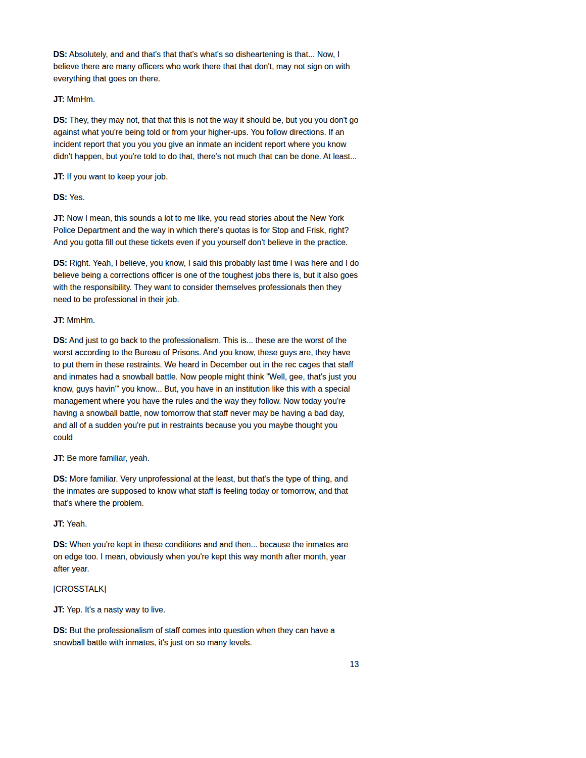DS: Absolutely, and and that's that that's what's so disheartening is that... Now, I believe there are many officers who work there that that don't, may not sign on with everything that goes on there.
JT: MmHm.
DS: They, they may not, that that this is not the way it should be, but you you don't go against what you're being told or from your higher-ups. You follow directions. If an incident report that you you you give an inmate an incident report where you know didn't happen, but you're told to do that, there's not much that can be done. At least...
JT: If you want to keep your job.
DS: Yes.
JT: Now I mean, this sounds a lot to me like, you read stories about the New York Police Department and the way in which there's quotas is for Stop and Frisk, right? And you gotta fill out these tickets even if you yourself don't believe in the practice.
DS: Right. Yeah, I believe, you know, I said this probably last time I was here and I do believe being a corrections officer is one of the toughest jobs there is, but it also goes with the responsibility. They want to consider themselves professionals then they need to be professional in their job.
JT: MmHm.
DS: And just to go back to the professionalism. This is... these are the worst of the worst according to the Bureau of Prisons. And you know, these guys are, they have to put them in these restraints. We heard in December out in the rec cages that staff and inmates had a snowball battle. Now people might think "Well, gee, that's just you know, guys havin'" you know... But, you have in an institution like this with a special management where you have the rules and the way they follow. Now today you're having a snowball battle, now tomorrow that staff never may be having a bad day, and all of a sudden you're put in restraints because you you maybe thought you could
JT: Be more familiar, yeah.
DS: More familiar. Very unprofessional at the least, but that's the type of thing, and the inmates are supposed to know what staff is feeling today or tomorrow, and that that's where the problem.
JT: Yeah.
DS: When you're kept in these conditions and and then... because the inmates are on edge too. I mean, obviously when you're kept this way month after month, year after year.
[CROSSTALK]
JT: Yep. It's a nasty way to live.
DS: But the professionalism of staff comes into question when they can have a snowball battle with inmates, it's just on so many levels.
13